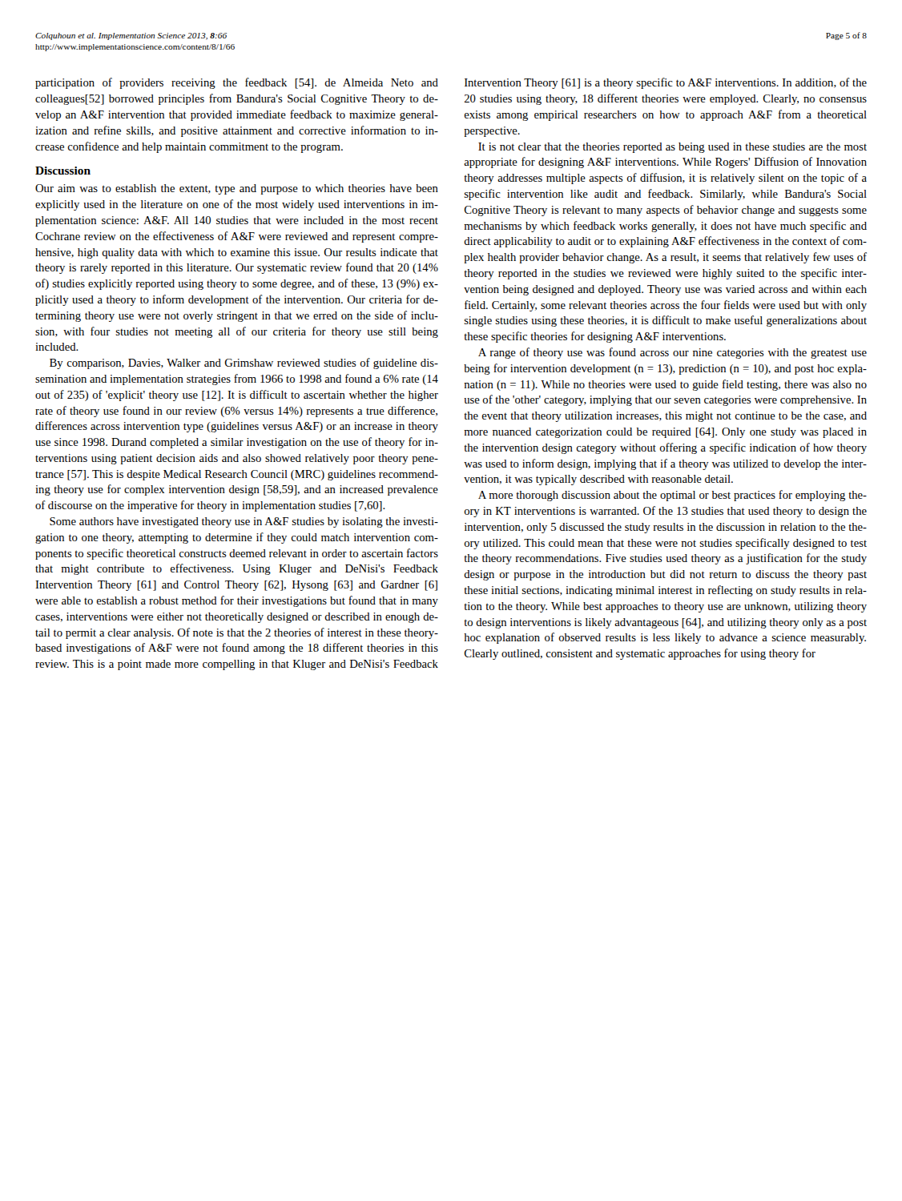Colquhoun et al. Implementation Science 2013, 8:66
http://www.implementationscience.com/content/8/1/66
Page 5 of 8
participation of providers receiving the feedback [54]. de Almeida Neto and colleagues[52] borrowed principles from Bandura's Social Cognitive Theory to develop an A&F intervention that provided immediate feedback to maximize generalization and refine skills, and positive attainment and corrective information to increase confidence and help maintain commitment to the program.
Discussion
Our aim was to establish the extent, type and purpose to which theories have been explicitly used in the literature on one of the most widely used interventions in implementation science: A&F. All 140 studies that were included in the most recent Cochrane review on the effectiveness of A&F were reviewed and represent comprehensive, high quality data with which to examine this issue. Our results indicate that theory is rarely reported in this literature. Our systematic review found that 20 (14% of) studies explicitly reported using theory to some degree, and of these, 13 (9%) explicitly used a theory to inform development of the intervention. Our criteria for determining theory use were not overly stringent in that we erred on the side of inclusion, with four studies not meeting all of our criteria for theory use still being included.
By comparison, Davies, Walker and Grimshaw reviewed studies of guideline dissemination and implementation strategies from 1966 to 1998 and found a 6% rate (14 out of 235) of 'explicit' theory use [12]. It is difficult to ascertain whether the higher rate of theory use found in our review (6% versus 14%) represents a true difference, differences across intervention type (guidelines versus A&F) or an increase in theory use since 1998. Durand completed a similar investigation on the use of theory for interventions using patient decision aids and also showed relatively poor theory penetrance [57]. This is despite Medical Research Council (MRC) guidelines recommending theory use for complex intervention design [58,59], and an increased prevalence of discourse on the imperative for theory in implementation studies [7,60].
Some authors have investigated theory use in A&F studies by isolating the investigation to one theory, attempting to determine if they could match intervention components to specific theoretical constructs deemed relevant in order to ascertain factors that might contribute to effectiveness. Using Kluger and DeNisi's Feedback Intervention Theory [61] and Control Theory [62], Hysong [63] and Gardner [6] were able to establish a robust method for their investigations but found that in many cases, interventions were either not theoretically designed or described in enough detail to permit a clear analysis. Of note is that the 2 theories of interest in these theory-based investigations of A&F were not found among the 18 different theories in this review. This is a point made more compelling in that Kluger and DeNisi's Feedback Intervention Theory [61] is a theory specific to A&F interventions. In addition, of the 20 studies using theory, 18 different theories were employed. Clearly, no consensus exists among empirical researchers on how to approach A&F from a theoretical perspective.
It is not clear that the theories reported as being used in these studies are the most appropriate for designing A&F interventions. While Rogers' Diffusion of Innovation theory addresses multiple aspects of diffusion, it is relatively silent on the topic of a specific intervention like audit and feedback. Similarly, while Bandura's Social Cognitive Theory is relevant to many aspects of behavior change and suggests some mechanisms by which feedback works generally, it does not have much specific and direct applicability to audit or to explaining A&F effectiveness in the context of complex health provider behavior change. As a result, it seems that relatively few uses of theory reported in the studies we reviewed were highly suited to the specific intervention being designed and deployed. Theory use was varied across and within each field. Certainly, some relevant theories across the four fields were used but with only single studies using these theories, it is difficult to make useful generalizations about these specific theories for designing A&F interventions.
A range of theory use was found across our nine categories with the greatest use being for intervention development (n = 13), prediction (n = 10), and post hoc explanation (n = 11). While no theories were used to guide field testing, there was also no use of the 'other' category, implying that our seven categories were comprehensive. In the event that theory utilization increases, this might not continue to be the case, and more nuanced categorization could be required [64]. Only one study was placed in the intervention design category without offering a specific indication of how theory was used to inform design, implying that if a theory was utilized to develop the intervention, it was typically described with reasonable detail.
A more thorough discussion about the optimal or best practices for employing theory in KT interventions is warranted. Of the 13 studies that used theory to design the intervention, only 5 discussed the study results in the discussion in relation to the theory utilized. This could mean that these were not studies specifically designed to test the theory recommendations. Five studies used theory as a justification for the study design or purpose in the introduction but did not return to discuss the theory past these initial sections, indicating minimal interest in reflecting on study results in relation to the theory. While best approaches to theory use are unknown, utilizing theory to design interventions is likely advantageous [64], and utilizing theory only as a post hoc explanation of observed results is less likely to advance a science measurably. Clearly outlined, consistent and systematic approaches for using theory for